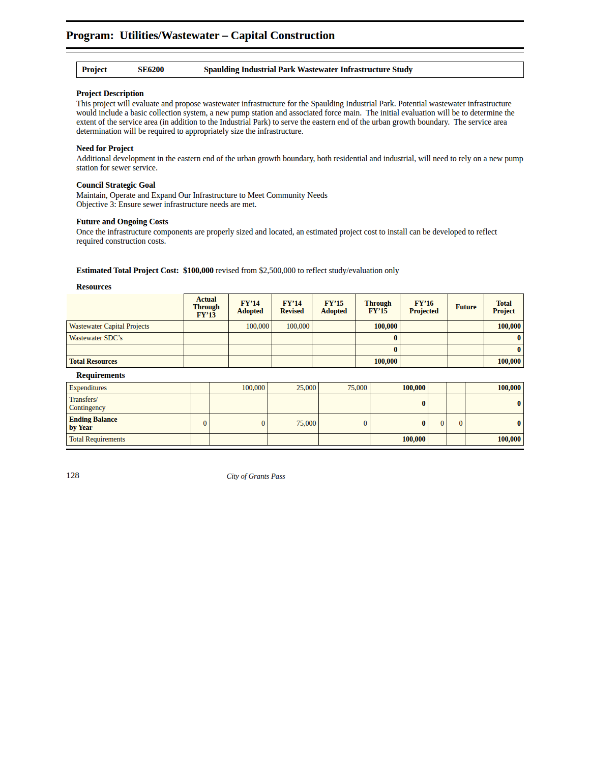Program: Utilities/Wastewater – Capital Construction
Project SE6200 Spaulding Industrial Park Wastewater Infrastructure Study
Project Description
This project will evaluate and propose wastewater infrastructure for the Spaulding Industrial Park. Potential wastewater infrastructure would include a basic collection system, a new pump station and associated force main. The initial evaluation will be to determine the extent of the service area (in addition to the Industrial Park) to serve the eastern end of the urban growth boundary. The service area determination will be required to appropriately size the infrastructure.
Need for Project
Additional development in the eastern end of the urban growth boundary, both residential and industrial, will need to rely on a new pump station for sewer service.
Council Strategic Goal
Maintain, Operate and Expand Our Infrastructure to Meet Community Needs
Objective 3: Ensure sewer infrastructure needs are met.
Future and Ongoing Costs
Once the infrastructure components are properly sized and located, an estimated project cost to install can be developed to reflect required construction costs.
Estimated Total Project Cost: $100,000 revised from $2,500,000 to reflect study/evaluation only
Resources
| | Actual Through FY’13 | FY’14 Adopted | FY’14 Revised | FY’15 Adopted | Through FY’15 | FY’16 Projected | Future | Total Project |
| --- | --- | --- | --- | --- | --- | --- | --- | --- |
| Wastewater Capital Projects | | 100,000 | 100,000 | | 100,000 | | | 100,000 |
| Wastewater SDC’s | | | | | 0 | | | 0 |
| | | | | | 0 | | | 0 |
| Total Resources | | | | | 100,000 | | | 100,000 |
Requirements
| Expenditures | | 100,000 | 25,000 | 75,000 | 100,000 | | | 100,000 |
| Transfers/ Contingency | | | | | 0 | | | 0 |
| Ending Balance by Year | 0 | 0 | 75,000 | 0 | 0 | 0 | 0 | 0 |
| Total Requirements | | | | | 100,000 | | | 100,000 |
128 City of Grants Pass